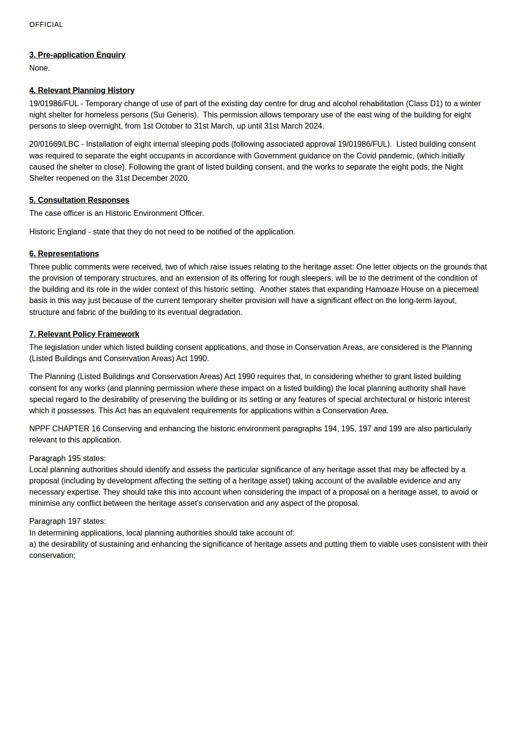OFFICIAL
3. Pre-application Enquiry
None.
4. Relevant Planning History
19/01986/FUL - Temporary change of use of part of the existing day centre for drug and alcohol rehabilitation (Class D1) to a winter night shelter for homeless persons (Sui Generis). This permission allows temporary use of the east wing of the building for eight persons to sleep overnight, from 1st October to 31st March, up until 31st March 2024.
20/01669/LBC - Installation of eight internal sleeping pods (following associated approval 19/01986/FUL). Listed building consent was required to separate the eight occupants in accordance with Government guidance on the Covid pandemic, (which initially caused the shelter to close). Following the grant of listed building consent, and the works to separate the eight pods, the Night Shelter reopened on the 31st December 2020.
5. Consultation Responses
The case officer is an Historic Environment Officer.
Historic England - state that they do not need to be notified of the application.
6. Representations
Three public comments were received, two of which raise issues relating to the heritage asset: One letter objects on the grounds that the provision of temporary structures, and an extension of its offering for rough sleepers, will be to the detriment of the condition of the building and its role in the wider context of this historic setting. Another states that expanding Hamoaze House on a piecemeal basis in this way just because of the current temporary shelter provision will have a significant effect on the long-term layout, structure and fabric of the building to its eventual degradation.
7. Relevant Policy Framework
The legislation under which listed building consent applications, and those in Conservation Areas, are considered is the Planning (Listed Buildings and Conservation Areas) Act 1990.
The Planning (Listed Buildings and Conservation Areas) Act 1990 requires that, in considering whether to grant listed building consent for any works (and planning permission where these impact on a listed building) the local planning authority shall have special regard to the desirability of preserving the building or its setting or any features of special architectural or historic interest which it possesses. This Act has an equivalent requirements for applications within a Conservation Area.
NPPF CHAPTER 16 Conserving and enhancing the historic environment paragraphs 194, 195, 197 and 199 are also particularly relevant to this application.
Paragraph 195 states:
Local planning authorities should identify and assess the particular significance of any heritage asset that may be affected by a proposal (including by development affecting the setting of a heritage asset) taking account of the available evidence and any necessary expertise. They should take this into account when considering the impact of a proposal on a heritage asset, to avoid or minimise any conflict between the heritage asset's conservation and any aspect of the proposal.
Paragraph 197 states:
In determining applications, local planning authorities should take account of:
a) the desirability of sustaining and enhancing the significance of heritage assets and putting them to viable uses consistent with their conservation;